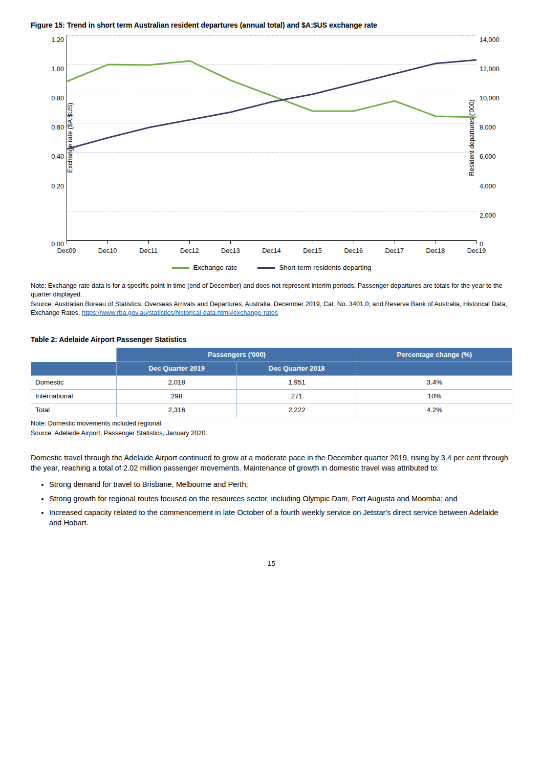Figure 15: Trend in short term Australian resident departures (annual total) and $A:$US exchange rate
1.20 14,000
1.00 12,000
0.80 10,000
0.60 8,000
0.40 6,000
0.20 4,000
2,000
0.00 0
Exchange rate ($A:$US) Resident departures ('000)
Dec09 Dec10 Dec11 Dec12 Dec13 Dec14 Dec15 Dec16 Dec17 Dec18 Dec19
Exchange rate Short-term residents departing
Note: Exchange rate data is for a specific point in time (end of December) and does not represent interim periods. Passenger departures are totals for the year to the quarter displayed.
Source: Australian Bureau of Statistics, Overseas Arrivals and Departures, Australia, December 2019, Cat. No. 3401.0; and Reserve Bank of Australia, Historical Data, Exchange Rates, https://www.rba.gov.au/statistics/historical-data.html#exchange-rates
Table 2: Adelaide Airport Passenger Statistics
| | Passengers ('000) | Percentage change (%) |
| --- | --- | --- |
| | Dec Quarter 2019 | Dec Quarter 2018 | |
| Domestic | 2,018 | 1,951 | 3.4% |
| International | 298 | 271 | 10% |
| Total | 2,316 | 2,222 | 4.2% |
Note: Domestic movements included regional.
Source: Adelaide Airport, Passenger Statistics, January 2020.
Domestic travel through the Adelaide Airport continued to grow at a moderate pace in the December quarter 2019, rising by 3.4 per cent through the year, reaching a total of 2.02 million passenger movements. Maintenance of growth in domestic travel was attributed to:
Strong demand for travel to Brisbane, Melbourne and Perth;
Strong growth for regional routes focused on the resources sector, including Olympic Dam, Port Augusta and Moomba; and
Increased capacity related to the commencement in late October of a fourth weekly service on Jetstar's direct service between Adelaide and Hobart.
15